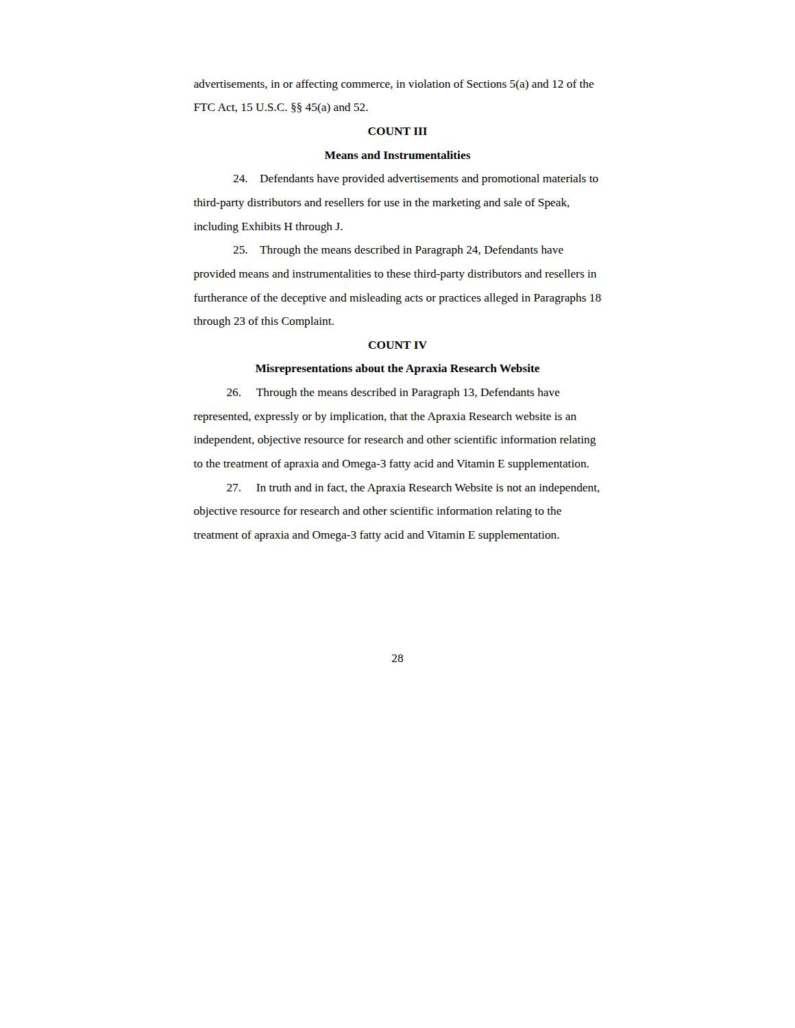advertisements, in or affecting commerce, in violation of Sections 5(a) and 12 of the FTC Act, 15 U.S.C. §§ 45(a) and 52.
COUNT III
Means and Instrumentalities
24. Defendants have provided advertisements and promotional materials to third-party distributors and resellers for use in the marketing and sale of Speak, including Exhibits H through J.
25. Through the means described in Paragraph 24, Defendants have provided means and instrumentalities to these third-party distributors and resellers in furtherance of the deceptive and misleading acts or practices alleged in Paragraphs 18 through 23 of this Complaint.
COUNT IV
Misrepresentations about the Apraxia Research Website
26. Through the means described in Paragraph 13, Defendants have represented, expressly or by implication, that the Apraxia Research website is an independent, objective resource for research and other scientific information relating to the treatment of apraxia and Omega-3 fatty acid and Vitamin E supplementation.
27. In truth and in fact, the Apraxia Research Website is not an independent, objective resource for research and other scientific information relating to the treatment of apraxia and Omega-3 fatty acid and Vitamin E supplementation.
28